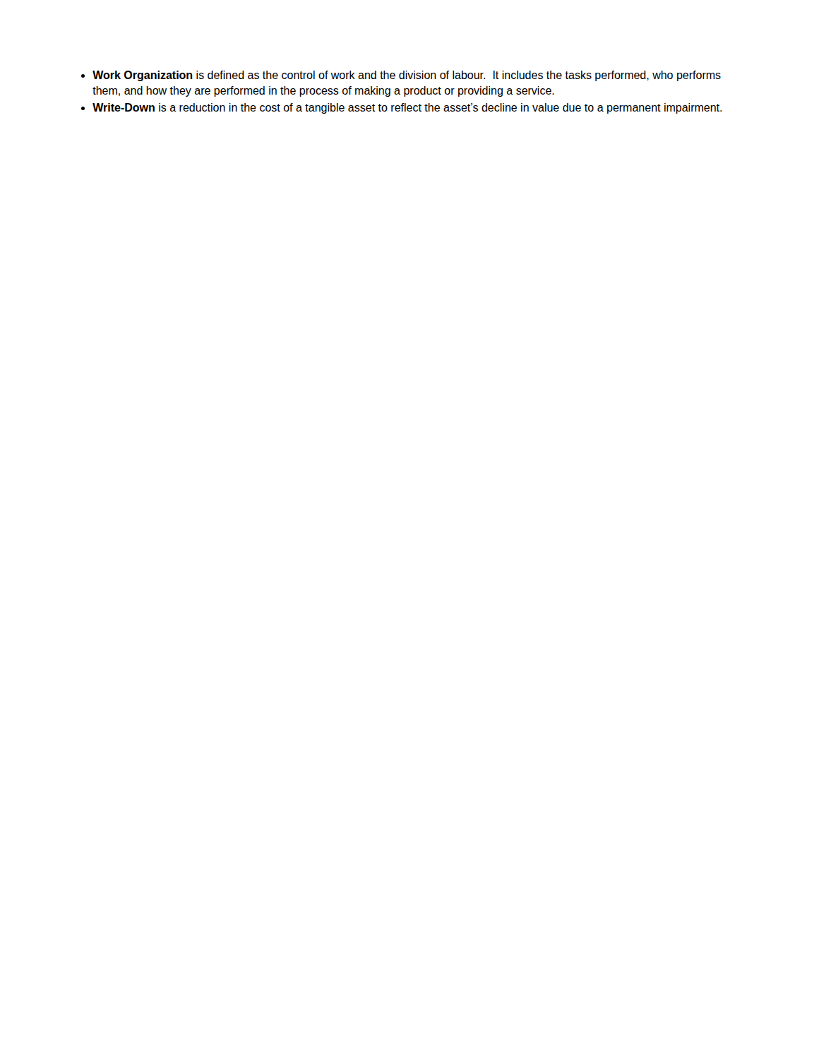Work Organization is defined as the control of work and the division of labour. It includes the tasks performed, who performs them, and how they are performed in the process of making a product or providing a service.
Write-Down is a reduction in the cost of a tangible asset to reflect the asset’s decline in value due to a permanent impairment.